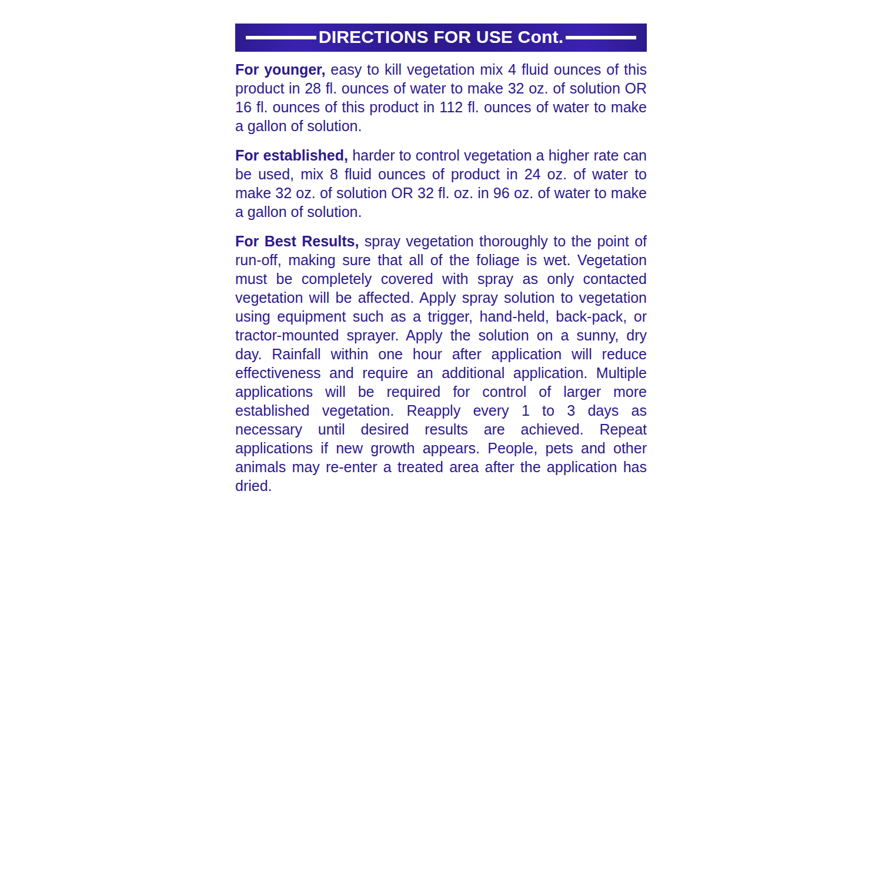DIRECTIONS FOR USE Cont.
For younger, easy to kill vegetation mix 4 fluid ounces of this product in 28 fl. ounces of water to make 32 oz. of solution OR 16 fl. ounces of this product in 112 fl. ounces of water to make a gallon of solution.
For established, harder to control vegetation a higher rate can be used, mix 8 fluid ounces of product in 24 oz. of water to make 32 oz. of solution OR 32 fl. oz. in 96 oz. of water to make a gallon of solution.
For Best Results, spray vegetation thoroughly to the point of run-off, making sure that all of the foliage is wet. Vegetation must be completely covered with spray as only contacted vegetation will be affected. Apply spray solution to vegetation using equipment such as a trigger, hand-held, back-pack, or tractor-mounted sprayer. Apply the solution on a sunny, dry day. Rainfall within one hour after application will reduce effectiveness and require an additional application. Multiple applications will be required for control of larger more established vegetation. Reapply every 1 to 3 days as necessary until desired results are achieved. Repeat applications if new growth appears. People, pets and other animals may re-enter a treated area after the application has dried.